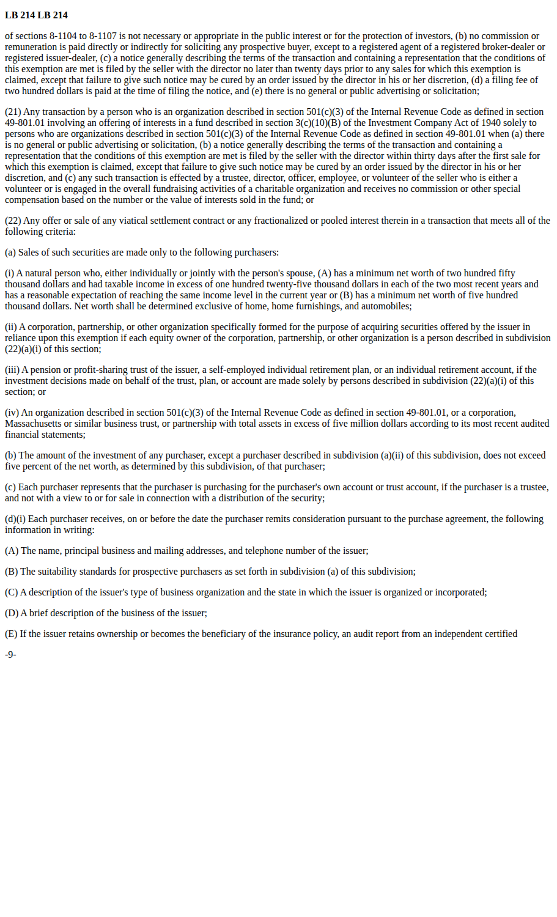LB 214 LB 214
of sections 8-1104 to 8-1107 is not necessary or appropriate in the public interest or for the protection of investors, (b) no commission or remuneration is paid directly or indirectly for soliciting any prospective buyer, except to a registered agent of a registered broker-dealer or registered issuer-dealer, (c) a notice generally describing the terms of the transaction and containing a representation that the conditions of this exemption are met is filed by the seller with the director no later than twenty days prior to any sales for which this exemption is claimed, except that failure to give such notice may be cured by an order issued by the director in his or her discretion, (d) a filing fee of two hundred dollars is paid at the time of filing the notice, and (e) there is no general or public advertising or solicitation;
(21) Any transaction by a person who is an organization described in section 501(c)(3) of the Internal Revenue Code as defined in section 49-801.01 involving an offering of interests in a fund described in section 3(c)(10)(B) of the Investment Company Act of 1940 solely to persons who are organizations described in section 501(c)(3) of the Internal Revenue Code as defined in section 49-801.01 when (a) there is no general or public advertising or solicitation, (b) a notice generally describing the terms of the transaction and containing a representation that the conditions of this exemption are met is filed by the seller with the director within thirty days after the first sale for which this exemption is claimed, except that failure to give such notice may be cured by an order issued by the director in his or her discretion, and (c) any such transaction is effected by a trustee, director, officer, employee, or volunteer of the seller who is either a volunteer or is engaged in the overall fundraising activities of a charitable organization and receives no commission or other special compensation based on the number or the value of interests sold in the fund; or
(22) Any offer or sale of any viatical settlement contract or any fractionalized or pooled interest therein in a transaction that meets all of the following criteria:
(a) Sales of such securities are made only to the following purchasers:
(i) A natural person who, either individually or jointly with the person's spouse, (A) has a minimum net worth of two hundred fifty thousand dollars and had taxable income in excess of one hundred twenty-five thousand dollars in each of the two most recent years and has a reasonable expectation of reaching the same income level in the current year or (B) has a minimum net worth of five hundred thousand dollars. Net worth shall be determined exclusive of home, home furnishings, and automobiles;
(ii) A corporation, partnership, or other organization specifically formed for the purpose of acquiring securities offered by the issuer in reliance upon this exemption if each equity owner of the corporation, partnership, or other organization is a person described in subdivision (22)(a)(i) of this section;
(iii) A pension or profit-sharing trust of the issuer, a self-employed individual retirement plan, or an individual retirement account, if the investment decisions made on behalf of the trust, plan, or account are made solely by persons described in subdivision (22)(a)(i) of this section; or
(iv) An organization described in section 501(c)(3) of the Internal Revenue Code as defined in section 49-801.01, or a corporation, Massachusetts or similar business trust, or partnership with total assets in excess of five million dollars according to its most recent audited financial statements;
(b) The amount of the investment of any purchaser, except a purchaser described in subdivision (a)(ii) of this subdivision, does not exceed five percent of the net worth, as determined by this subdivision, of that purchaser;
(c) Each purchaser represents that the purchaser is purchasing for the purchaser's own account or trust account, if the purchaser is a trustee, and not with a view to or for sale in connection with a distribution of the security;
(d)(i) Each purchaser receives, on or before the date the purchaser remits consideration pursuant to the purchase agreement, the following information in writing:
(A) The name, principal business and mailing addresses, and telephone number of the issuer;
(B) The suitability standards for prospective purchasers as set forth in subdivision (a) of this subdivision;
(C) A description of the issuer's type of business organization and the state in which the issuer is organized or incorporated;
(D) A brief description of the business of the issuer;
(E) If the issuer retains ownership or becomes the beneficiary of the insurance policy, an audit report from an independent certified
-9-